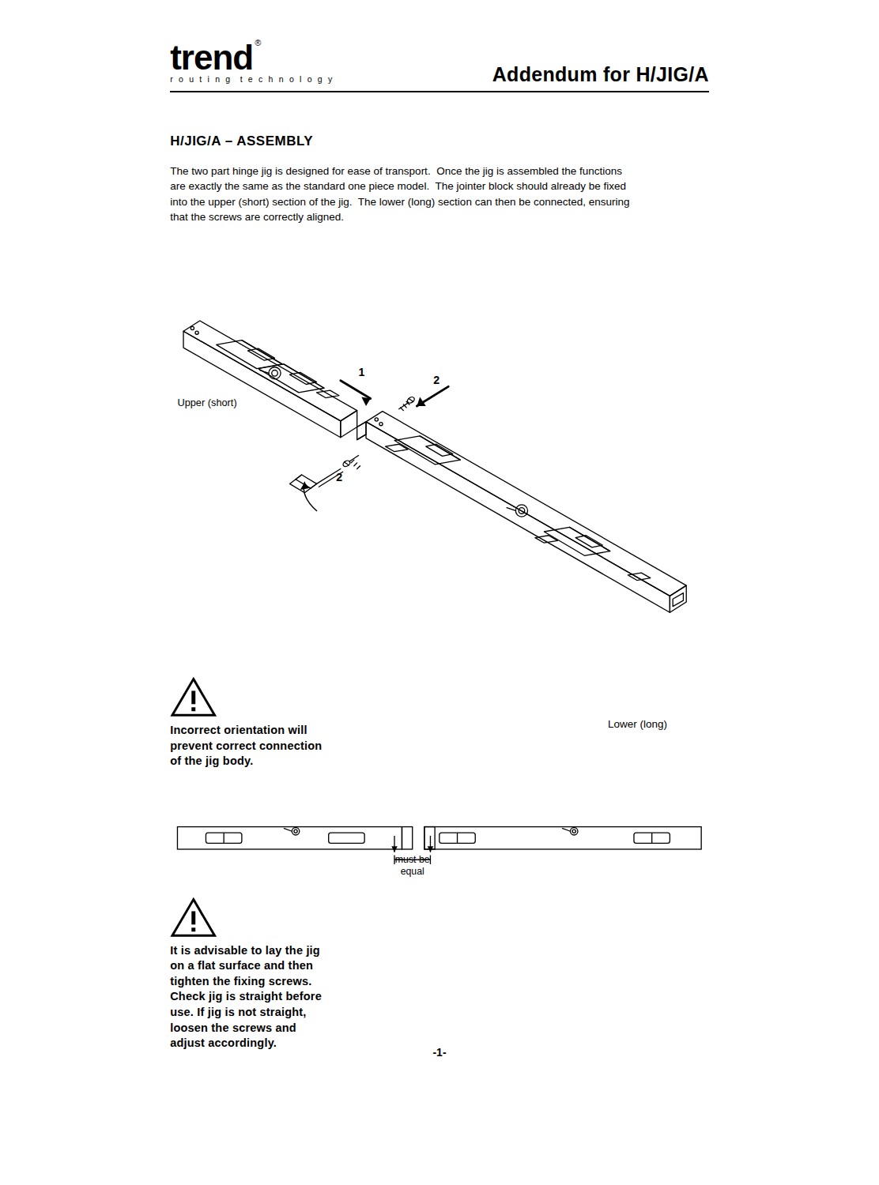trend®
r o u t i n g t e c h n o l o g y
Addendum for H/JIG/A
H/JIG/A – ASSEMBLY
The two part hinge jig is designed for ease of transport. Once the jig is assembled the functions are exactly the same as the standard one piece model. The jointer block should already be fixed into the upper (short) section of the jig. The lower (long) section can then be connected, ensuring that the screws are correctly aligned.
Upper (short) 1 2 2
Incorrect orientation will
prevent correct connection
of the jig body.
Lower (long)
must be equal
It is advisable to lay the jig
on a flat surface and then
tighten the fixing screws.
Check jig is straight before
use. If jig is not straight,
loosen the screws and
adjust accordingly.
-1-